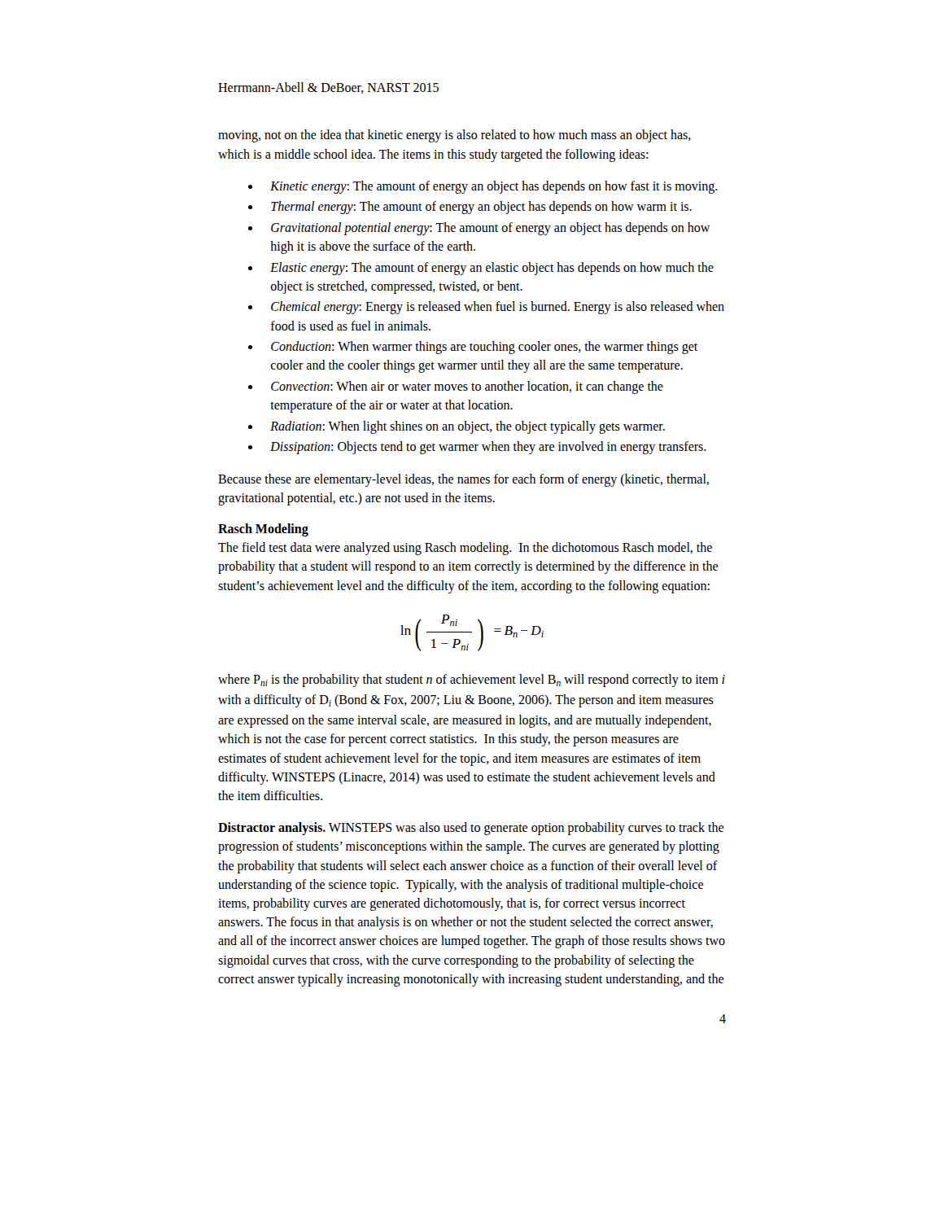Herrmann-Abell & DeBoer, NARST 2015
moving, not on the idea that kinetic energy is also related to how much mass an object has, which is a middle school idea. The items in this study targeted the following ideas:
Kinetic energy: The amount of energy an object has depends on how fast it is moving.
Thermal energy: The amount of energy an object has depends on how warm it is.
Gravitational potential energy: The amount of energy an object has depends on how high it is above the surface of the earth.
Elastic energy: The amount of energy an elastic object has depends on how much the object is stretched, compressed, twisted, or bent.
Chemical energy: Energy is released when fuel is burned. Energy is also released when food is used as fuel in animals.
Conduction: When warmer things are touching cooler ones, the warmer things get cooler and the cooler things get warmer until they all are the same temperature.
Convection: When air or water moves to another location, it can change the temperature of the air or water at that location.
Radiation: When light shines on an object, the object typically gets warmer.
Dissipation: Objects tend to get warmer when they are involved in energy transfers.
Because these are elementary-level ideas, the names for each form of energy (kinetic, thermal, gravitational potential, etc.) are not used in the items.
Rasch Modeling
The field test data were analyzed using Rasch modeling. In the dichotomous Rasch model, the probability that a student will respond to an item correctly is determined by the difference in the student’s achievement level and the difficulty of the item, according to the following equation:
ln(Pni 1 − Pni)=Bn−Di
where Pni is the probability that student n of achievement level Bn will respond correctly to item i with a difficulty of Di (Bond & Fox, 2007; Liu & Boone, 2006). The person and item measures are expressed on the same interval scale, are measured in logits, and are mutually independent, which is not the case for percent correct statistics. In this study, the person measures are estimates of student achievement level for the topic, and item measures are estimates of item difficulty. WINSTEPS (Linacre, 2014) was used to estimate the student achievement levels and the item difficulties.
Distractor analysis. WINSTEPS was also used to generate option probability curves to track the progression of students’ misconceptions within the sample. The curves are generated by plotting the probability that students will select each answer choice as a function of their overall level of understanding of the science topic. Typically, with the analysis of traditional multiple-choice items, probability curves are generated dichotomously, that is, for correct versus incorrect answers. The focus in that analysis is on whether or not the student selected the correct answer, and all of the incorrect answer choices are lumped together. The graph of those results shows two sigmoidal curves that cross, with the curve corresponding to the probability of selecting the correct answer typically increasing monotonically with increasing student understanding, and the
4